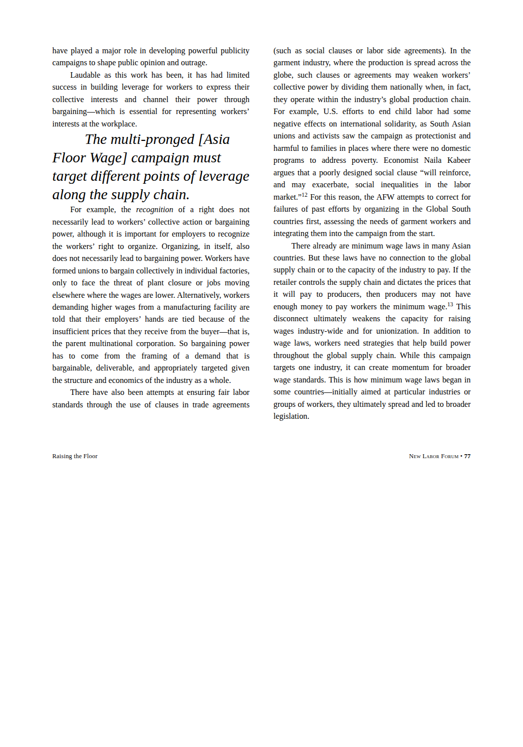have played a major role in developing powerful publicity campaigns to shape public opinion and outrage.
Laudable as this work has been, it has had limited success in building leverage for workers to express their collective interests and channel their power through bargaining—which is essential for representing workers’ interests at the workplace.
The multi-pronged [Asia Floor Wage] campaign must target different points of leverage along the supply chain.
For example, the recognition of a right does not necessarily lead to workers’ collective action or bargaining power, although it is important for employers to recognize the workers’ right to organize. Organizing, in itself, also does not necessarily lead to bargaining power. Workers have formed unions to bargain collectively in individual factories, only to face the threat of plant closure or jobs moving elsewhere where the wages are lower. Alternatively, workers demanding higher wages from a manufacturing facility are told that their employers’ hands are tied because of the insufficient prices that they receive from the buyer—that is, the parent multinational corporation. So bargaining power has to come from the framing of a demand that is bargainable, deliverable, and appropriately targeted given the structure and economics of the industry as a whole.
There have also been attempts at ensuring fair labor standards through the use of clauses in trade agreements (such as social clauses or labor side agreements). In the garment industry, where the production is spread across the globe, such clauses or agreements may weaken workers’ collective power by dividing them nationally when, in fact, they operate within the industry’s global production chain. For example, U.S. efforts to end child labor had some negative effects on international solidarity, as South Asian unions and activists saw the campaign as protectionist and harmful to families in places where there were no domestic programs to address poverty. Economist Naila Kabeer argues that a poorly designed social clause “will reinforce, and may exacerbate, social inequalities in the labor market.”12 For this reason, the AFW attempts to correct for failures of past efforts by organizing in the Global South countries first, assessing the needs of garment workers and integrating them into the campaign from the start.
There already are minimum wage laws in many Asian countries. But these laws have no connection to the global supply chain or to the capacity of the industry to pay. If the retailer controls the supply chain and dictates the prices that it will pay to producers, then producers may not have enough money to pay workers the minimum wage.13 This disconnect ultimately weakens the capacity for raising wages industry-wide and for unionization. In addition to wage laws, workers need strategies that help build power throughout the global supply chain. While this campaign targets one industry, it can create momentum for broader wage standards. This is how minimum wage laws began in some countries—initially aimed at particular industries or groups of workers, they ultimately spread and led to broader legislation.
Raising the Floor
New Labor Forum • 77